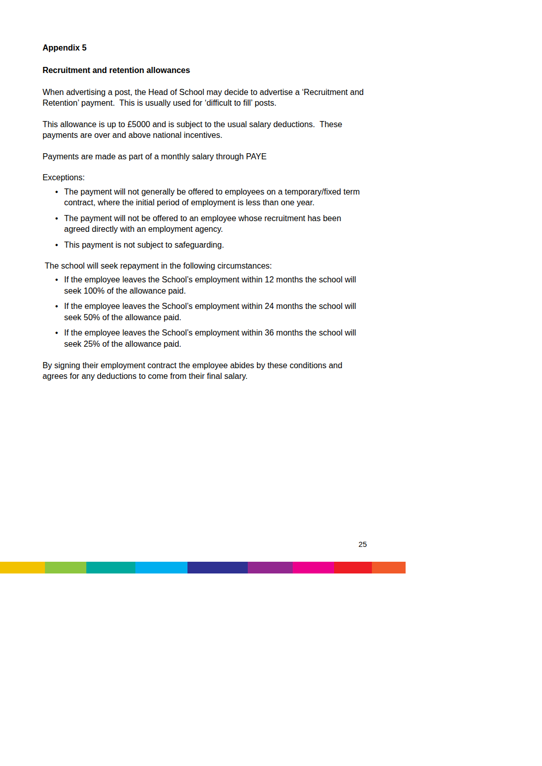Appendix 5
Recruitment and retention allowances
When advertising a post, the Head of School may decide to advertise a ‘Recruitment and Retention’ payment. This is usually used for ‘difficult to fill’ posts.
This allowance is up to £5000 and is subject to the usual salary deductions. These payments are over and above national incentives.
Payments are made as part of a monthly salary through PAYE
Exceptions:
The payment will not generally be offered to employees on a temporary/fixed term contract, where the initial period of employment is less than one year.
The payment will not be offered to an employee whose recruitment has been agreed directly with an employment agency.
This payment is not subject to safeguarding.
The school will seek repayment in the following circumstances:
If the employee leaves the School’s employment within 12 months the school will seek 100% of the allowance paid.
If the employee leaves the School’s employment within 24 months the school will seek 50% of the allowance paid.
If the employee leaves the School’s employment within 36 months the school will seek 25% of the allowance paid.
By signing their employment contract the employee abides by these conditions and agrees for any deductions to come from their final salary.
25